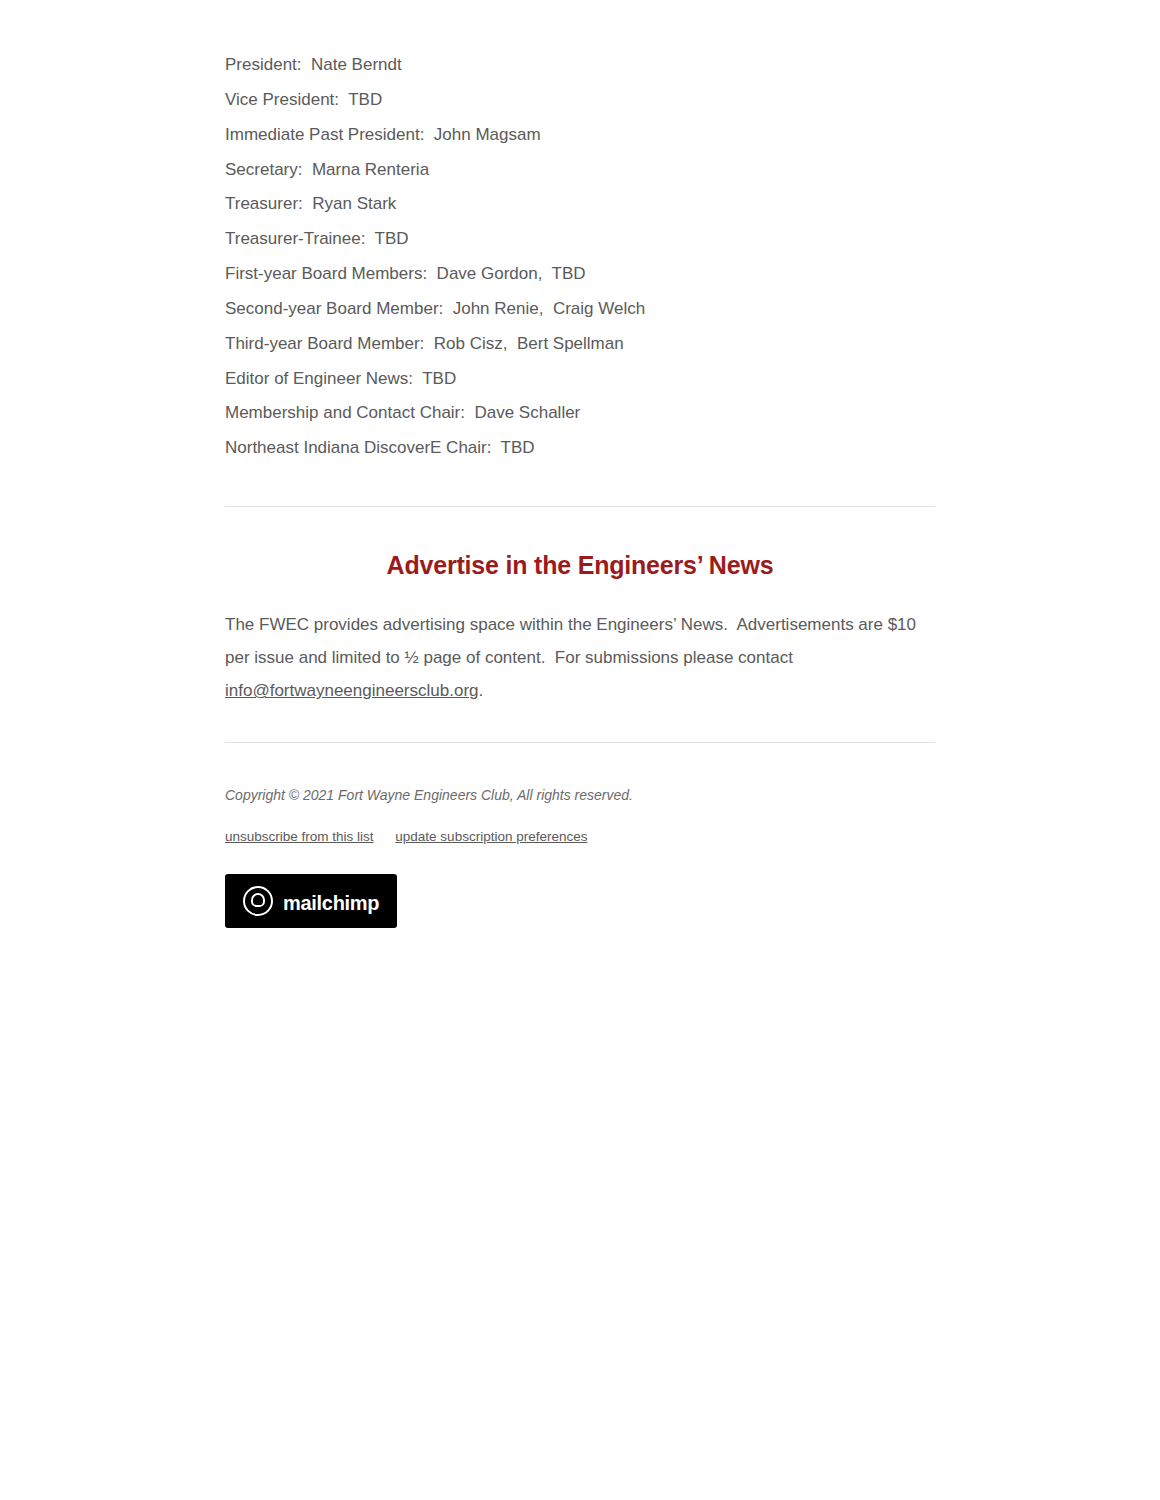President: Nate Berndt
Vice President: TBD
Immediate Past President: John Magsam
Secretary: Marna Renteria
Treasurer: Ryan Stark
Treasurer-Trainee: TBD
First-year Board Members: Dave Gordon, TBD
Second-year Board Member: John Renie, Craig Welch
Third-year Board Member: Rob Cisz, Bert Spellman
Editor of Engineer News: TBD
Membership and Contact Chair: Dave Schaller
Northeast Indiana DiscoverE Chair: TBD
Advertise in the Engineers’ News
The FWEC provides advertising space within the Engineers’ News. Advertisements are $10 per issue and limited to ½ page of content. For submissions please contact info@fortwayneengineersclub.org.
Copyright © 2021 Fort Wayne Engineers Club, All rights reserved.
unsubscribe from this list update subscription preferences
mailchimp